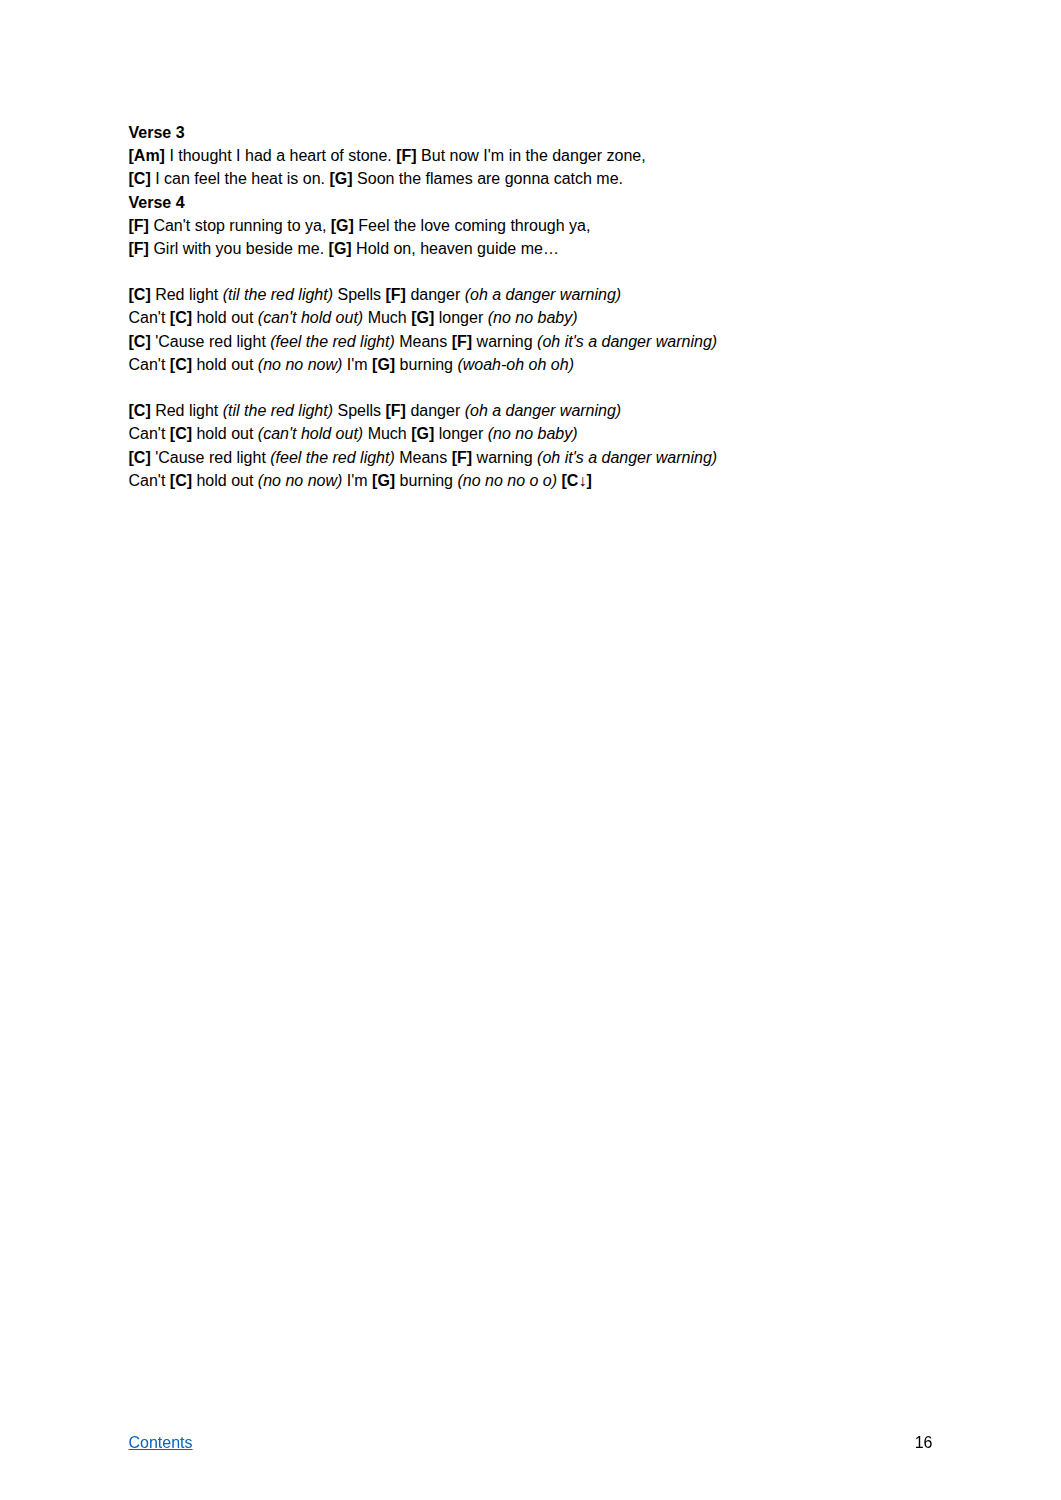Verse 3
[Am] I thought I had a heart of stone. [F] But now I'm in the danger zone,
[C] I can feel the heat is on. [G] Soon the flames are gonna catch me.
Verse 4
[F] Can't stop running to ya, [G] Feel the love coming through ya,
[F] Girl with you beside me. [G] Hold on, heaven guide me…
[C] Red light (til the red light) Spells [F] danger (oh a danger warning)
Can't [C] hold out (can't hold out) Much [G] longer (no no baby)
[C] 'Cause red light (feel the red light) Means [F] warning (oh it's a danger warning)
Can't [C] hold out (no no now) I'm [G] burning (woah-oh oh oh)
[C] Red light (til the red light) Spells [F] danger (oh a danger warning)
Can't [C] hold out (can't hold out) Much [G] longer (no no baby)
[C] 'Cause red light (feel the red light) Means [F] warning (oh it's a danger warning)
Can't [C] hold out (no no now) I'm [G] burning (no no no o o) [C↓]
Contents 16